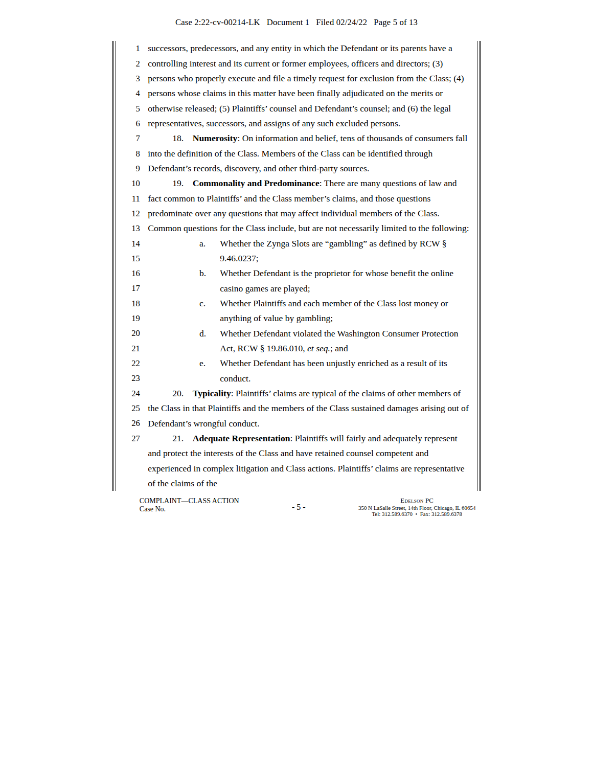Case 2:22-cv-00214-LK Document 1 Filed 02/24/22 Page 5 of 13
1
2
3
4
5
6
7
8
9
10
11
12
13
14
15
16
17
18
19
20
21
22
23
24
25
26
27
successors, predecessors, and any entity in which the Defendant or its parents have a controlling interest and its current or former employees, officers and directors; (3) persons who properly execute and file a timely request for exclusion from the Class; (4) persons whose claims in this matter have been finally adjudicated on the merits or otherwise released; (5) Plaintiffs’ counsel and Defendant’s counsel; and (6) the legal representatives, successors, and assigns of any such excluded persons.
18. Numerosity: On information and belief, tens of thousands of consumers fall into the definition of the Class. Members of the Class can be identified through Defendant’s records, discovery, and other third-party sources.
19. Commonality and Predominance: There are many questions of law and fact common to Plaintiffs’ and the Class member’s claims, and those questions predominate over any questions that may affect individual members of the Class. Common questions for the Class include, but are not necessarily limited to the following:
a. Whether the Zynga Slots are “gambling” as defined by RCW § 9.46.0237;
b. Whether Defendant is the proprietor for whose benefit the online casino games are played;
c. Whether Plaintiffs and each member of the Class lost money or anything of value by gambling;
d. Whether Defendant violated the Washington Consumer Protection Act, RCW § 19.86.010, et seq.; and
e. Whether Defendant has been unjustly enriched as a result of its conduct.
20. Typicality: Plaintiffs’ claims are typical of the claims of other members of the Class in that Plaintiffs and the members of the Class sustained damages arising out of Defendant’s wrongful conduct.
21. Adequate Representation: Plaintiffs will fairly and adequately represent and protect the interests of the Class and have retained counsel competent and experienced in complex litigation and Class actions. Plaintiffs’ claims are representative of the claims of the
COMPLAINT—CLASS ACTION
Case No.
- 5 -
Edelson PC
350 N LaSalle Street, 14th Floor, Chicago, IL 60654
Tel: 312.589.6370 • Fax: 312.589.6378